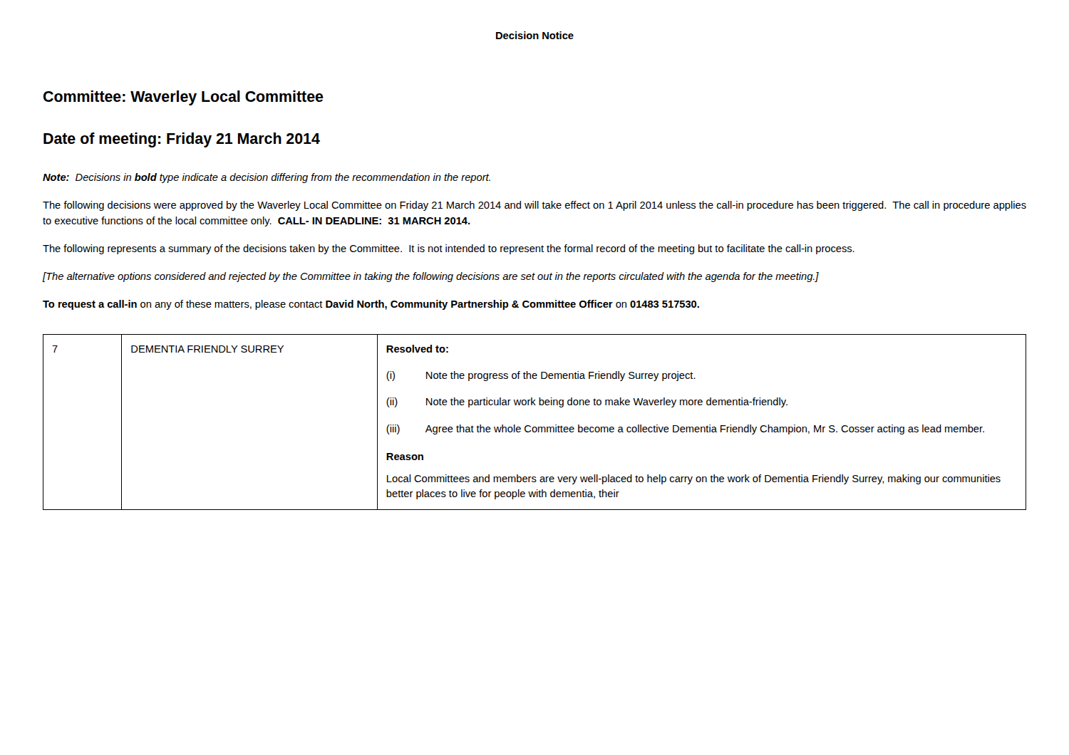Decision Notice
Committee: Waverley Local Committee
Date of meeting: Friday 21 March 2014
Note: Decisions in bold type indicate a decision differing from the recommendation in the report.
The following decisions were approved by the Waverley Local Committee on Friday 21 March 2014 and will take effect on 1 April 2014 unless the call-in procedure has been triggered. The call in procedure applies to executive functions of the local committee only. CALL- IN DEADLINE: 31 MARCH 2014.
The following represents a summary of the decisions taken by the Committee. It is not intended to represent the formal record of the meeting but to facilitate the call-in process.
[The alternative options considered and rejected by the Committee in taking the following decisions are set out in the reports circulated with the agenda for the meeting.]
To request a call-in on any of these matters, please contact David North, Community Partnership & Committee Officer on 01483 517530.
| 7 | DEMENTIA FRIENDLY SURREY | Resolved to: (i) Note the progress of the Dementia Friendly Surrey project. (ii) Note the particular work being done to make Waverley more dementia-friendly. (iii) Agree that the whole Committee become a collective Dementia Friendly Champion, Mr S. Cosser acting as lead member. Reason Local Committees and members are very well-placed to help carry on the work of Dementia Friendly Surrey, making our communities better places to live for people with dementia, their |